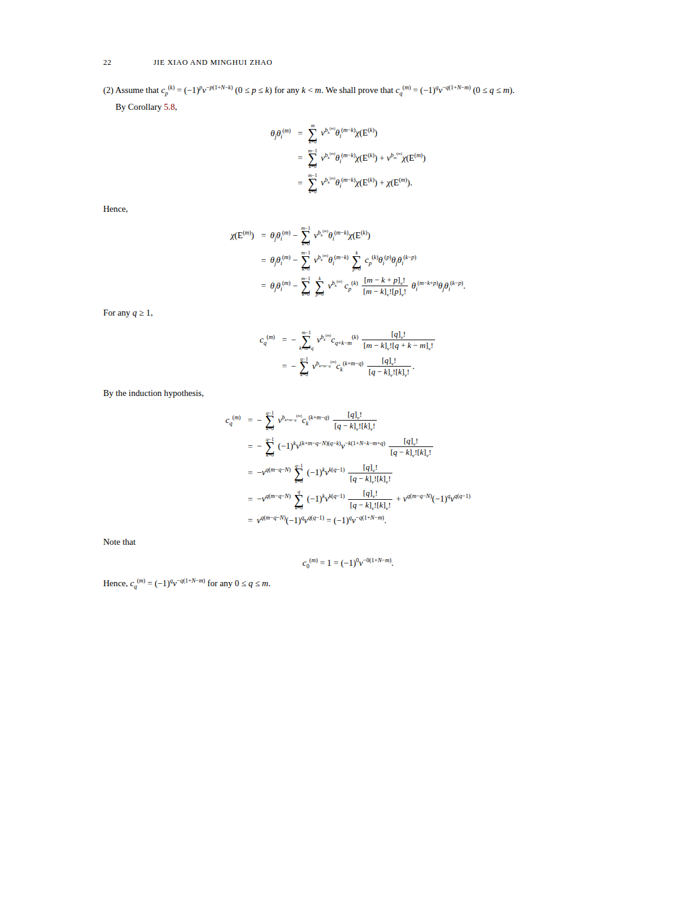22 Jie Xiao and Minghui Zhao
(2) Assume that cp(k) = (−1)pv−p(1+N−k) (0 ≤ p ≤ k) for any k < m. We shall prove that cq(m) = (−1)qv−q(1+N−m) (0 ≤ q ≤ m).
By Corollary 5.8,
| θ j θ i ( m ) | = | m ∑ k =0 v b k ( m ) θ i ( m − k ) χ ( E ( k ) ) |
| | = | m −1 ∑ k =0 v b k ( m ) θ i ( m − k ) χ ( E ( k ) ) + v b m ( m ) χ ( E ( m ) ) |
| | = | m −1 ∑ k =0 v b k ( m ) θ i ( m − k ) χ ( E ( k ) ) + χ ( E ( m ) ). |
Hence,
| χ ( E ( m ) ) | = | θ j θ i ( m ) − m −1 ∑ k =0 v b k ( m ) θ i ( m − k ) χ ( E ( k ) ) |
| | = | θ j θ i ( m ) − m −1 ∑ k =0 v b k ( m ) θ i ( m − k ) k ∑ p =0 c p ( k ) θ i ( p ) θ j θ i ( k − p ) |
| | = | θ j θ i ( m ) − m −1 ∑ k =0 k ∑ p =0 v b k ( m ) c p ( k ) [ m − k + p ] v ! [ m − k ] v ![ p ] v ! θ i ( m − k + p ) θ j θ i ( k − p ) . |
For any q ≥ 1,
| c q ( m ) | = | − m −1 ∑ k = m − q v b k ( m ) c q + k − m ( k ) [ q ] v ! [ m − k ] v ![ q + k − m ] v ! |
| | = | − q −1 ∑ k =0 v b k + m − q ( m ) c k ( k + m − q ) [ q ] v ! [ q − k ] v ![ k ] v ! . |
By the induction hypothesis,
| c q ( m ) | = | − q −1 ∑ k =0 v b k + m − q ( m ) c k ( k + m − q ) [ q ] v ! [ q − k ] v ![ k ] v ! |
| | = | − q −1 ∑ k =0 (−1) k v ( k + m − q − N )( q − k ) v − k (1+ N − k − m + q ) [ q ] v ! [ q − k ] v ![ k ] v ! |
| | = | − v q ( m − q − N ) q −1 ∑ k =0 (−1) k v k ( q −1) [ q ] v ! [ q − k ] v ![ k ] v ! |
| | = | − v q ( m − q − N ) q ∑ k =0 (−1) k v k ( q −1) [ q ] v ! [ q − k ] v ![ k ] v ! + v q ( m − q − N ) (−1) q v q ( q −1) |
| | = | v q ( m − q − N ) (−1) q v q ( q −1) = (−1) q v − q (1+ N − m ) . |
Note that
c0(m) = 1 = (−1)0v−0(1+N−m).
Hence, cq(m) = (−1)qv−q(1+N−m) for any 0 ≤ q ≤ m.